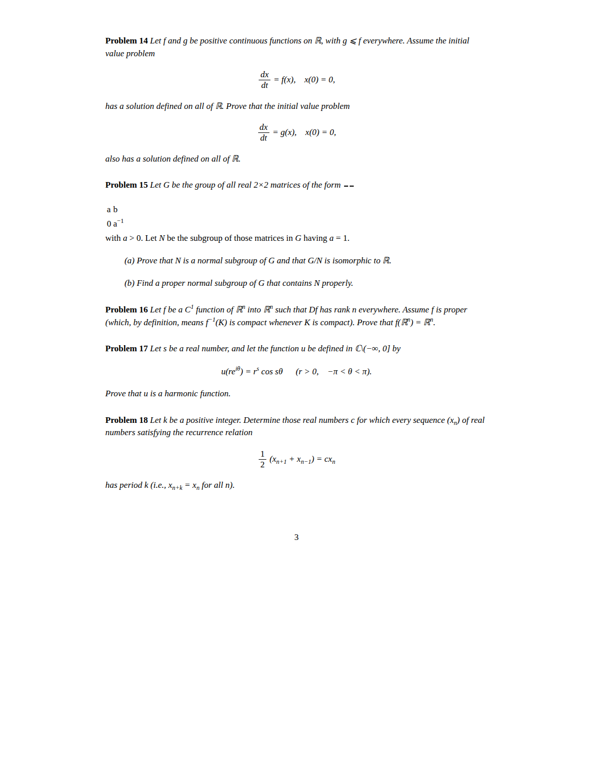Problem 14 Let f and g be positive continuous functions on ℝ, with g ⩽ f everywhere. Assume the initial value problem
dx dt = f(x), x(0) = 0,
has a solution defined on all of ℝ. Prove that the initial value problem
dx dt = g(x), x(0) = 0,
also has a solution defined on all of ℝ.
Problem 15 Let G be the group of all real 2×2 matrices of the form
| a | b |
| 0 | a −1 |
with a > 0. Let N be the subgroup of those matrices in G having a = 1.
(a) Prove that N is a normal subgroup of G and that G/N is isomorphic to ℝ.
(b) Find a proper normal subgroup of G that contains N properly.
Problem 16 Let f be a C1 function of ℝn into ℝn such that Df has rank n everywhere. Assume f is proper (which, by definition, means f−1(K) is compact whenever K is compact). Prove that f(ℝn) = ℝn.
Problem 17 Let s be a real number, and let the function u be defined in ℂ\(−∞, 0] by
u(reiθ) = rs cos sθ (r > 0, −π < θ < π).
Prove that u is a harmonic function.
Problem 18 Let k be a positive integer. Determine those real numbers c for which every sequence (xn) of real numbers satisfying the recurrence relation
12 (xn+1 + xn−1) = cxn
has period k (i.e., xn+k = xn for all n).
3